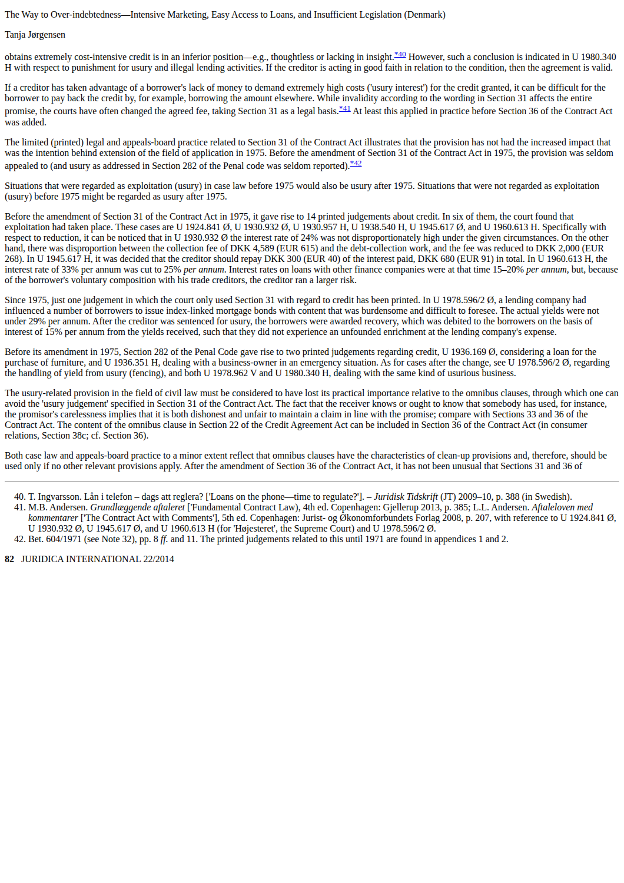The Way to Over-indebtedness—Intensive Marketing, Easy Access to Loans, and Insufficient Legislation (Denmark)
Tanja Jørgensen
obtains extremely cost-intensive credit is in an inferior position—e.g., thoughtless or lacking in insight.*40 However, such a conclusion is indicated in U 1980.340 H with respect to punishment for usury and illegal lending activities. If the creditor is acting in good faith in relation to the condition, then the agreement is valid.
If a creditor has taken advantage of a borrower's lack of money to demand extremely high costs ('usury interest') for the credit granted, it can be difficult for the borrower to pay back the credit by, for example, borrowing the amount elsewhere. While invalidity according to the wording in Section 31 affects the entire promise, the courts have often changed the agreed fee, taking Section 31 as a legal basis.*41 At least this applied in practice before Section 36 of the Contract Act was added.
The limited (printed) legal and appeals-board practice related to Section 31 of the Contract Act illustrates that the provision has not had the increased impact that was the intention behind extension of the field of application in 1975. Before the amendment of Section 31 of the Contract Act in 1975, the provision was seldom appealed to (and usury as addressed in Section 282 of the Penal code was seldom reported).*42
Situations that were regarded as exploitation (usury) in case law before 1975 would also be usury after 1975. Situations that were not regarded as exploitation (usury) before 1975 might be regarded as usury after 1975.
Before the amendment of Section 31 of the Contract Act in 1975, it gave rise to 14 printed judgements about credit. In six of them, the court found that exploitation had taken place. These cases are U 1924.841 Ø, U 1930.932 Ø, U 1930.957 H, U 1938.540 H, U 1945.617 Ø, and U 1960.613 H. Specifically with respect to reduction, it can be noticed that in U 1930.932 Ø the interest rate of 24% was not disproportionately high under the given circumstances. On the other hand, there was disproportion between the collection fee of DKK 4,589 (EUR 615) and the debt-collection work, and the fee was reduced to DKK 2,000 (EUR 268). In U 1945.617 H, it was decided that the creditor should repay DKK 300 (EUR 40) of the interest paid, DKK 680 (EUR 91) in total. In U 1960.613 H, the interest rate of 33% per annum was cut to 25% per annum. Interest rates on loans with other finance companies were at that time 15–20% per annum, but, because of the borrower's voluntary composition with his trade creditors, the creditor ran a larger risk.
Since 1975, just one judgement in which the court only used Section 31 with regard to credit has been printed. In U 1978.596/2 Ø, a lending company had influenced a number of borrowers to issue index-linked mortgage bonds with content that was burdensome and difficult to foresee. The actual yields were not under 29% per annum. After the creditor was sentenced for usury, the borrowers were awarded recovery, which was debited to the borrowers on the basis of interest of 15% per annum from the yields received, such that they did not experience an unfounded enrichment at the lending company's expense.
Before its amendment in 1975, Section 282 of the Penal Code gave rise to two printed judgements regarding credit, U 1936.169 Ø, considering a loan for the purchase of furniture, and U 1936.351 H, dealing with a business-owner in an emergency situation. As for cases after the change, see U 1978.596/2 Ø, regarding the handling of yield from usury (fencing), and both U 1978.962 V and U 1980.340 H, dealing with the same kind of usurious business.
The usury-related provision in the field of civil law must be considered to have lost its practical importance relative to the omnibus clauses, through which one can avoid the 'usury judgement' specified in Section 31 of the Contract Act. The fact that the receiver knows or ought to know that somebody has used, for instance, the promisor's carelessness implies that it is both dishonest and unfair to maintain a claim in line with the promise; compare with Sections 33 and 36 of the Contract Act. The content of the omnibus clause in Section 22 of the Credit Agreement Act can be included in Section 36 of the Contract Act (in consumer relations, Section 38c; cf. Section 36).
Both case law and appeals-board practice to a minor extent reflect that omnibus clauses have the characteristics of clean-up provisions and, therefore, should be used only if no other relevant provisions apply. After the amendment of Section 36 of the Contract Act, it has not been unusual that Sections 31 and 36 of
T. Ingvarsson. Lån i telefon – dags att reglera? ['Loans on the phone—time to regulate?']. – Juridisk Tidskrift (JT) 2009–10, p. 388 (in Swedish).
M.B. Andersen. Grundlæggende aftaleret ['Fundamental Contract Law), 4th ed. Copenhagen: Gjellerup 2013, p. 385; L.L. Andersen. Aftaleloven med kommentarer ['The Contract Act with Comments'], 5th ed. Copenhagen: Jurist- og Økonomforbundets Forlag 2008, p. 207, with reference to U 1924.841 Ø, U 1930.932 Ø, U 1945.617 Ø, and U 1960.613 H (for 'Højesteret', the Supreme Court) and U 1978.596/2 Ø.
Bet. 604/1971 (see Note 32), pp. 8 ff. and 11. The printed judgements related to this until 1971 are found in appendices 1 and 2.
82 JURIDICA INTERNATIONAL 22/2014